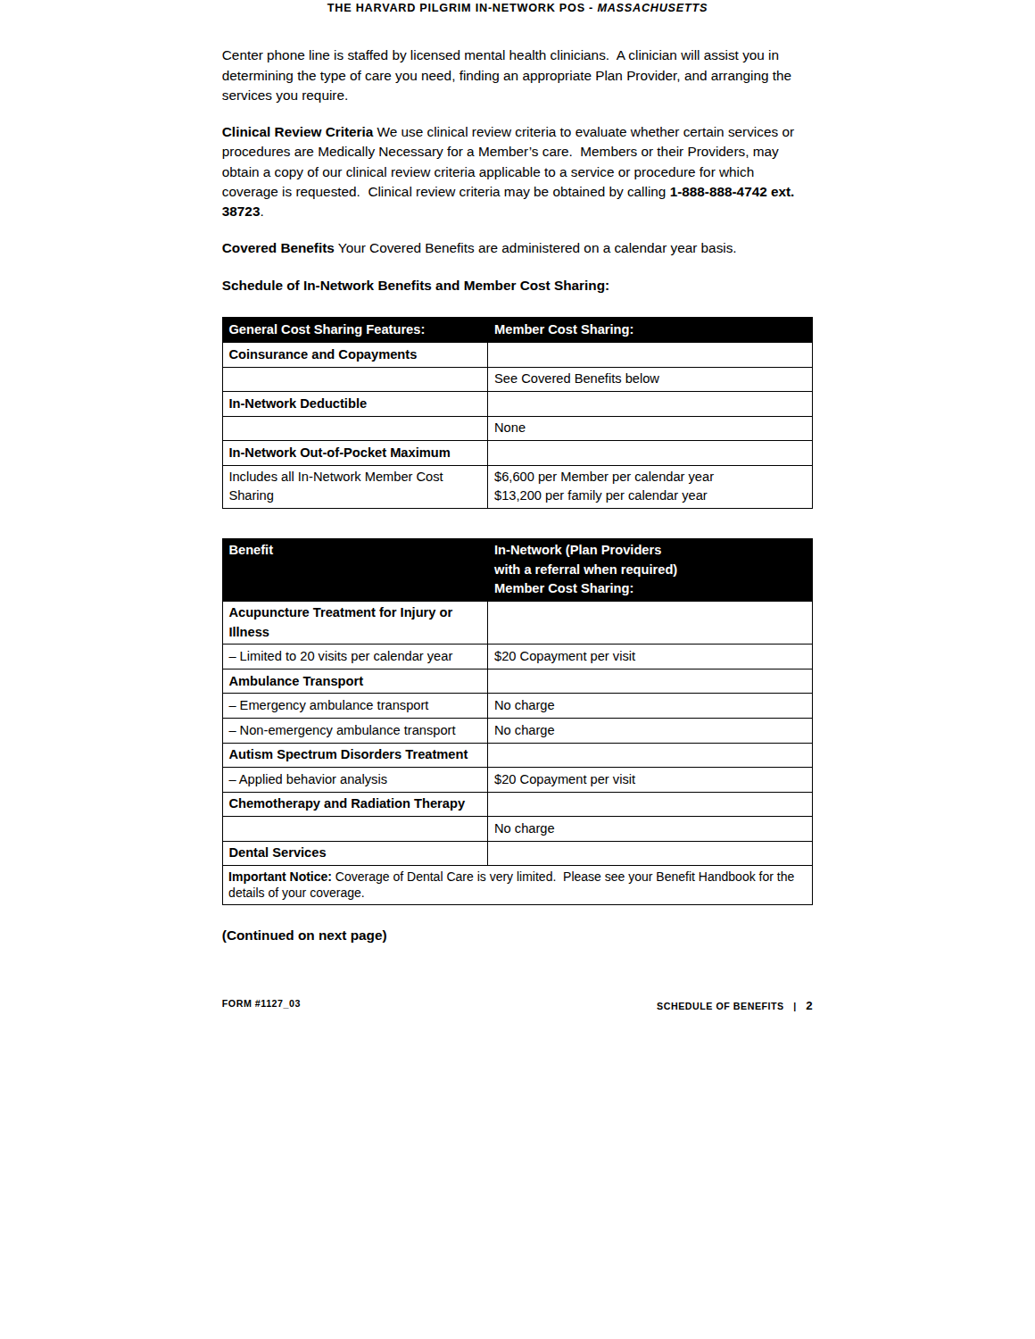THE HARVARD PILGRIM IN-NETWORK POS - MASSACHUSETTS
Center phone line is staffed by licensed mental health clinicians. A clinician will assist you in determining the type of care you need, finding an appropriate Plan Provider, and arranging the services you require.
Clinical Review Criteria We use clinical review criteria to evaluate whether certain services or procedures are Medically Necessary for a Member’s care. Members or their Providers, may obtain a copy of our clinical review criteria applicable to a service or procedure for which coverage is requested. Clinical review criteria may be obtained by calling 1-888-888-4742 ext. 38723.
Covered Benefits Your Covered Benefits are administered on a calendar year basis.
Schedule of In-Network Benefits and Member Cost Sharing:
| General Cost Sharing Features: | Member Cost Sharing: |
| --- | --- |
| Coinsurance and Copayments | |
| | See Covered Benefits below |
| In-Network Deductible | |
| | None |
| In-Network Out-of-Pocket Maximum | |
| Includes all In-Network Member Cost Sharing | $6,600 per Member per calendar year $13,200 per family per calendar year |
| Benefit | In-Network (Plan Providers with a referral when required) Member Cost Sharing: |
| --- | --- |
| Acupuncture Treatment for Injury or Illness | |
| – Limited to 20 visits per calendar year | $20 Copayment per visit |
| Ambulance Transport | |
| – Emergency ambulance transport | No charge |
| – Non-emergency ambulance transport | No charge |
| Autism Spectrum Disorders Treatment | |
| – Applied behavior analysis | $20 Copayment per visit |
| Chemotherapy and Radiation Therapy | |
| | No charge |
| Dental Services | |
| Important Notice: Coverage of Dental Care is very limited. Please see your Benefit Handbook for the details of your coverage. |
(Continued on next page)
FORM #1127_03 SCHEDULE OF BENEFITS | 2